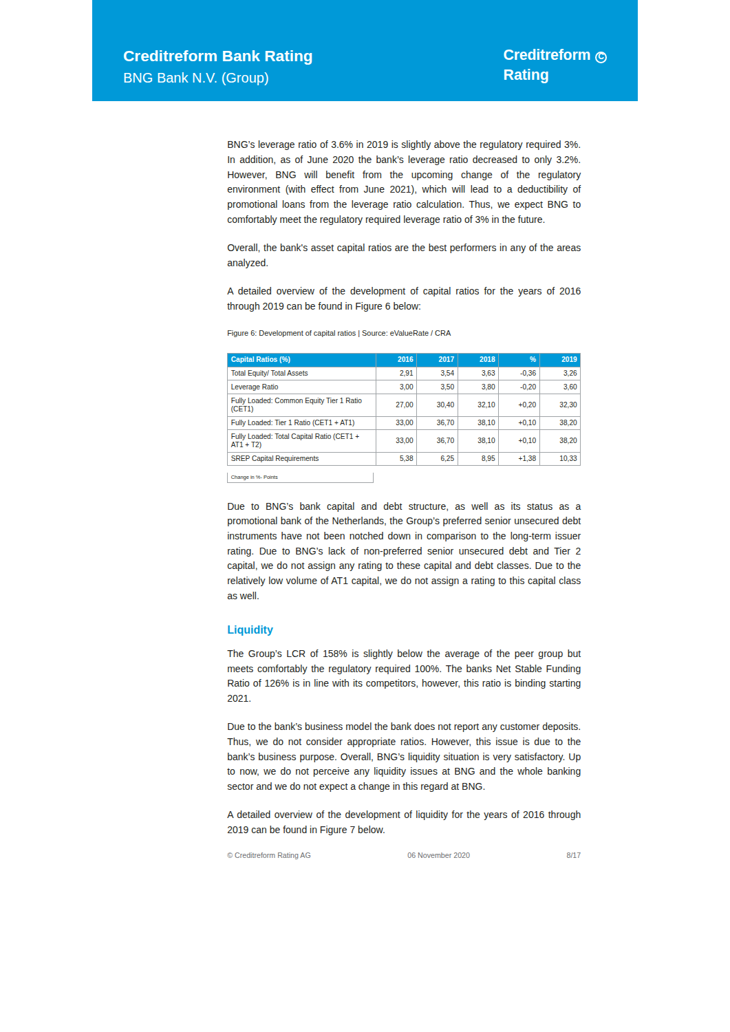Creditreform Bank Rating
BNG Bank N.V. (Group)
Creditreform C
Rating
BNG’s leverage ratio of 3.6% in 2019 is slightly above the regulatory required 3%. In addition, as of June 2020 the bank’s leverage ratio decreased to only 3.2%. However, BNG will benefit from the upcoming change of the regulatory environment (with effect from June 2021), which will lead to a deductibility of promotional loans from the leverage ratio calculation. Thus, we expect BNG to comfortably meet the regulatory required leverage ratio of 3% in the future.
Overall, the bank's asset capital ratios are the best performers in any of the areas analyzed.
A detailed overview of the development of capital ratios for the years of 2016 through 2019 can be found in Figure 6 below:
Figure 6: Development of capital ratios | Source: eValueRate / CRA
| Capital Ratios (%) | 2016 | 2017 | 2018 | % | 2019 |
| --- | --- | --- | --- | --- | --- |
| Total Equity/ Total Assets | 2,91 | 3,54 | 3,63 | -0,36 | 3,26 |
| Leverage Ratio | 3,00 | 3,50 | 3,80 | -0,20 | 3,60 |
| Fully Loaded: Common Equity Tier 1 Ratio (CET1) | 27,00 | 30,40 | 32,10 | +0,20 | 32,30 |
| Fully Loaded: Tier 1 Ratio (CET1 + AT1) | 33,00 | 36,70 | 38,10 | +0,10 | 38,20 |
| Fully Loaded: Total Capital Ratio (CET1 + AT1 + T2) | 33,00 | 36,70 | 38,10 | +0,10 | 38,20 |
| SREP Capital Requirements | 5,38 | 6,25 | 8,95 | +1,38 | 10,33 |
Change in %- Points
Due to BNG’s bank capital and debt structure, as well as its status as a promotional bank of the Netherlands, the Group’s preferred senior unsecured debt instruments have not been notched down in comparison to the long-term issuer rating. Due to BNG’s lack of non-preferred senior unsecured debt and Tier 2 capital, we do not assign any rating to these capital and debt classes. Due to the relatively low volume of AT1 capital, we do not assign a rating to this capital class as well.
Liquidity
The Group’s LCR of 158% is slightly below the average of the peer group but meets comfortably the regulatory required 100%. The banks Net Stable Funding Ratio of 126% is in line with its competitors, however, this ratio is binding starting 2021.
Due to the bank’s business model the bank does not report any customer deposits. Thus, we do not consider appropriate ratios. However, this issue is due to the bank’s business purpose. Overall, BNG’s liquidity situation is very satisfactory. Up to now, we do not perceive any liquidity issues at BNG and the whole banking sector and we do not expect a change in this regard at BNG.
A detailed overview of the development of liquidity for the years of 2016 through 2019 can be found in Figure 7 below.
© Creditreform Rating AG
06 November 2020
8/17